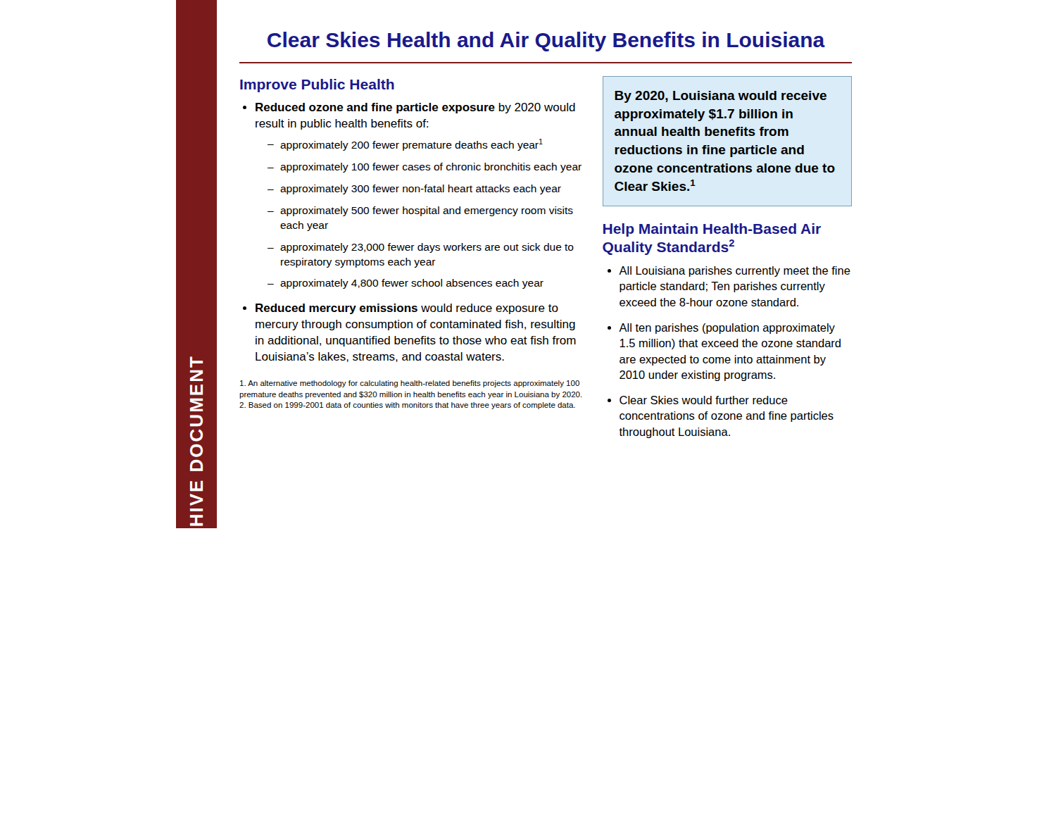US EPA ARCHIVE DOCUMENT
Clear Skies Health and Air Quality Benefits in Louisiana
Improve Public Health
Reduced ozone and fine particle exposure by 2020 would result in public health benefits of:
approximately 200 fewer premature deaths each year1
approximately 100 fewer cases of chronic bronchitis each year
approximately 300 fewer non-fatal heart attacks each year
approximately 500 fewer hospital and emergency room visits each year
approximately 23,000 fewer days workers are out sick due to respiratory symptoms each year
approximately 4,800 fewer school absences each year
Reduced mercury emissions would reduce exposure to mercury through consumption of contaminated fish, resulting in additional, unquantified benefits to those who eat fish from Louisiana’s lakes, streams, and coastal waters.
1. An alternative methodology for calculating health-related benefits projects approximately 100 premature deaths prevented and $320 million in health benefits each year in Louisiana by 2020.
2. Based on 1999-2001 data of counties with monitors that have three years of complete data.
By 2020, Louisiana would receive approximately $1.7 billion in annual health benefits from reductions in fine particle and ozone concentrations alone due to Clear Skies.1
Help Maintain Health-Based Air Quality Standards2
All Louisiana parishes currently meet the fine particle standard; Ten parishes currently exceed the 8-hour ozone standard.
All ten parishes (population approximately 1.5 million) that exceed the ozone standard are expected to come into attainment by 2010 under existing programs.
Clear Skies would further reduce concentrations of ozone and fine particles throughout Louisiana.